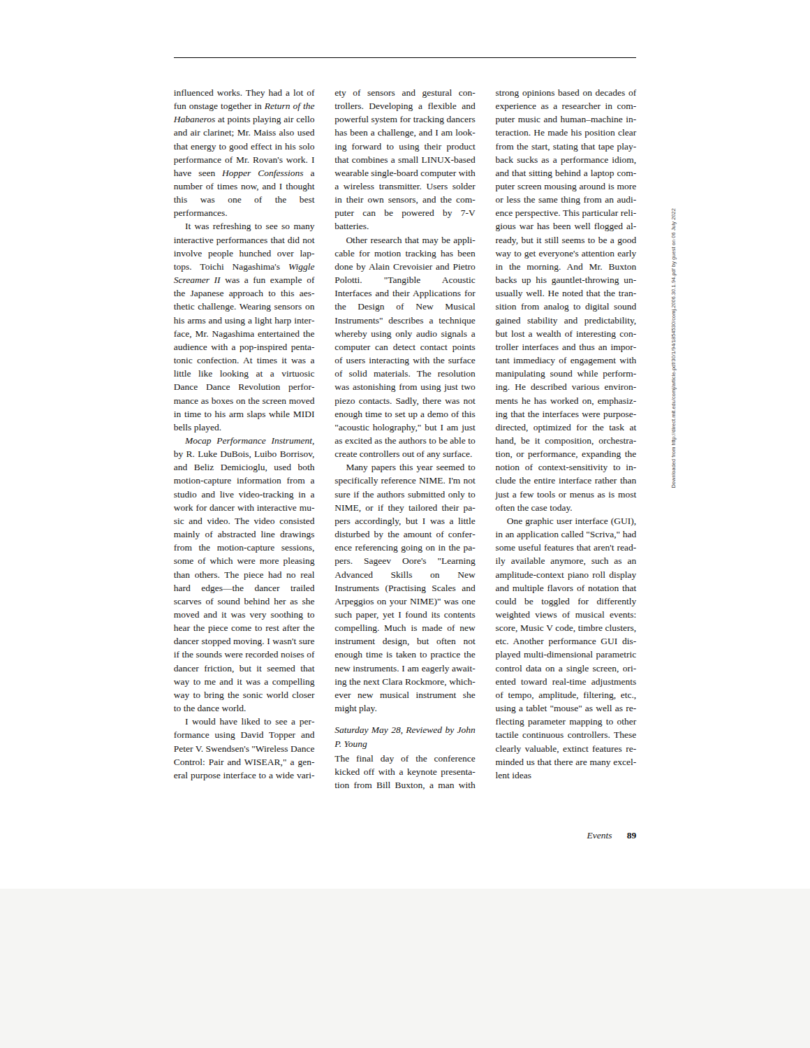Downloaded from http://direct.mit.edu/comj/article-pdf/30/1/94/1854530/comj.2006.30.1.94.pdf by guest on 06 July 2022
influenced works. They had a lot of fun onstage together in Return of the Habaneros at points playing air cello and air clarinet; Mr. Maiss also used that energy to good effect in his solo performance of Mr. Rovan's work. I have seen Hopper Confessions a number of times now, and I thought this was one of the best performances.
It was refreshing to see so many interactive performances that did not involve people hunched over laptops. Toichi Nagashima's Wiggle Screamer II was a fun example of the Japanese approach to this aesthetic challenge. Wearing sensors on his arms and using a light harp interface, Mr. Nagashima entertained the audience with a pop-inspired pentatonic confection. At times it was a little like looking at a virtuosic Dance Dance Revolution performance as boxes on the screen moved in time to his arm slaps while MIDI bells played.
Mocap Performance Instrument, by R. Luke DuBois, Luibo Borrisov, and Beliz Demicioglu, used both motion-capture information from a studio and live video-tracking in a work for dancer with interactive music and video. The video consisted mainly of abstracted line drawings from the motion-capture sessions, some of which were more pleasing than others. The piece had no real hard edges—the dancer trailed scarves of sound behind her as she moved and it was very soothing to hear the piece come to rest after the dancer stopped moving. I wasn't sure if the sounds were recorded noises of dancer friction, but it seemed that way to me and it was a compelling way to bring the sonic world closer to the dance world.
I would have liked to see a performance using David Topper and Peter V. Swendsen's "Wireless Dance Control: Pair and WISEAR," a general purpose interface to a wide variety of sensors and gestural controllers. Developing a flexible and powerful system for tracking dancers has been a challenge, and I am looking forward to using their product that combines a small LINUX-based wearable single-board computer with a wireless transmitter. Users solder in their own sensors, and the computer can be powered by 7-V batteries.
Other research that may be applicable for motion tracking has been done by Alain Crevoisier and Pietro Polotti. "Tangible Acoustic Interfaces and their Applications for the Design of New Musical Instruments" describes a technique whereby using only audio signals a computer can detect contact points of users interacting with the surface of solid materials. The resolution was astonishing from using just two piezo contacts. Sadly, there was not enough time to set up a demo of this "acoustic holography," but I am just as excited as the authors to be able to create controllers out of any surface.
Many papers this year seemed to specifically reference NIME. I'm not sure if the authors submitted only to NIME, or if they tailored their papers accordingly, but I was a little disturbed by the amount of conference referencing going on in the papers. Sageev Oore's "Learning Advanced Skills on New Instruments (Practising Scales and Arpeggios on your NIME)" was one such paper, yet I found its contents compelling. Much is made of new instrument design, but often not enough time is taken to practice the new instruments. I am eagerly awaiting the next Clara Rockmore, whichever new musical instrument she might play.
Saturday May 28, Reviewed by John P. Young
The final day of the conference kicked off with a keynote presentation from Bill Buxton, a man with strong opinions based on decades of experience as a researcher in computer music and human–machine interaction. He made his position clear from the start, stating that tape playback sucks as a performance idiom, and that sitting behind a laptop computer screen mousing around is more or less the same thing from an audience perspective. This particular religious war has been well flogged already, but it still seems to be a good way to get everyone's attention early in the morning. And Mr. Buxton backs up his gauntlet-throwing unusually well. He noted that the transition from analog to digital sound gained stability and predictability, but lost a wealth of interesting controller interfaces and thus an important immediacy of engagement with manipulating sound while performing. He described various environments he has worked on, emphasizing that the interfaces were purpose-directed, optimized for the task at hand, be it composition, orchestration, or performance, expanding the notion of context-sensitivity to include the entire interface rather than just a few tools or menus as is most often the case today.
One graphic user interface (GUI), in an application called "Scriva," had some useful features that aren't readily available anymore, such as an amplitude-context piano roll display and multiple flavors of notation that could be toggled for differently weighted views of musical events: score, Music V code, timbre clusters, etc. Another performance GUI displayed multi-dimensional parametric control data on a single screen, oriented toward real-time adjustments of tempo, amplitude, filtering, etc., using a tablet "mouse" as well as reflecting parameter mapping to other tactile continuous controllers. These clearly valuable, extinct features reminded us that there are many excellent ideas
Events 89